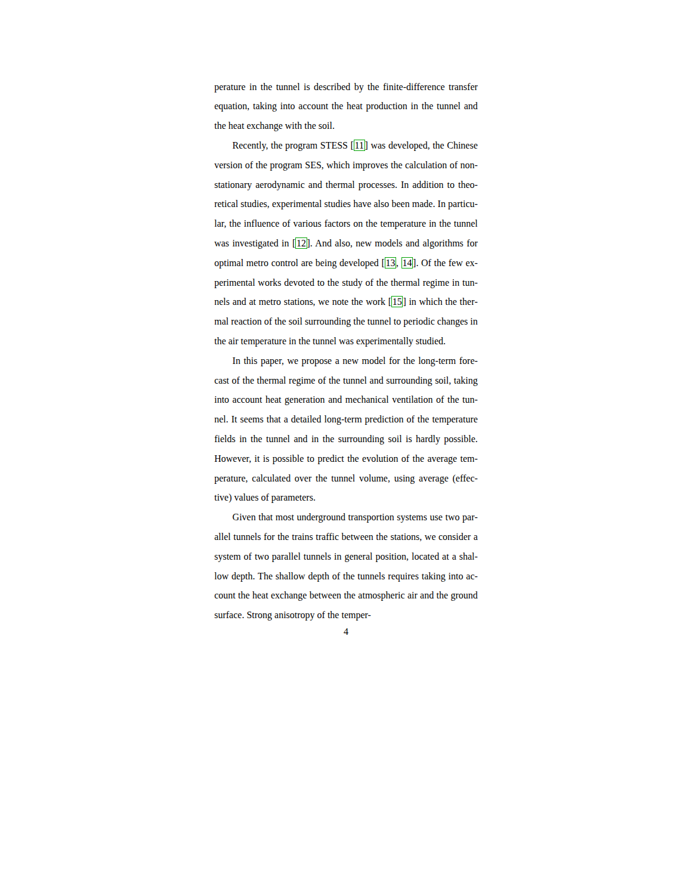perature in the tunnel is described by the finite-difference transfer equation, taking into account the heat production in the tunnel and the heat exchange with the soil.
Recently, the program STESS [11] was developed, the Chinese version of the program SES, which improves the calculation of non-stationary aerodynamic and thermal processes. In addition to theoretical studies, experimental studies have also been made. In particular, the influence of various factors on the temperature in the tunnel was investigated in [12]. And also, new models and algorithms for optimal metro control are being developed [13, 14]. Of the few experimental works devoted to the study of the thermal regime in tunnels and at metro stations, we note the work [15] in which the thermal reaction of the soil surrounding the tunnel to periodic changes in the air temperature in the tunnel was experimentally studied.
In this paper, we propose a new model for the long-term forecast of the thermal regime of the tunnel and surrounding soil, taking into account heat generation and mechanical ventilation of the tunnel. It seems that a detailed long-term prediction of the temperature fields in the tunnel and in the surrounding soil is hardly possible. However, it is possible to predict the evolution of the average temperature, calculated over the tunnel volume, using average (effective) values of parameters.
Given that most underground transportion systems use two parallel tunnels for the trains traffic between the stations, we consider a system of two parallel tunnels in general position, located at a shallow depth. The shallow depth of the tunnels requires taking into account the heat exchange between the atmospheric air and the ground surface. Strong anisotropy of the temper-
4